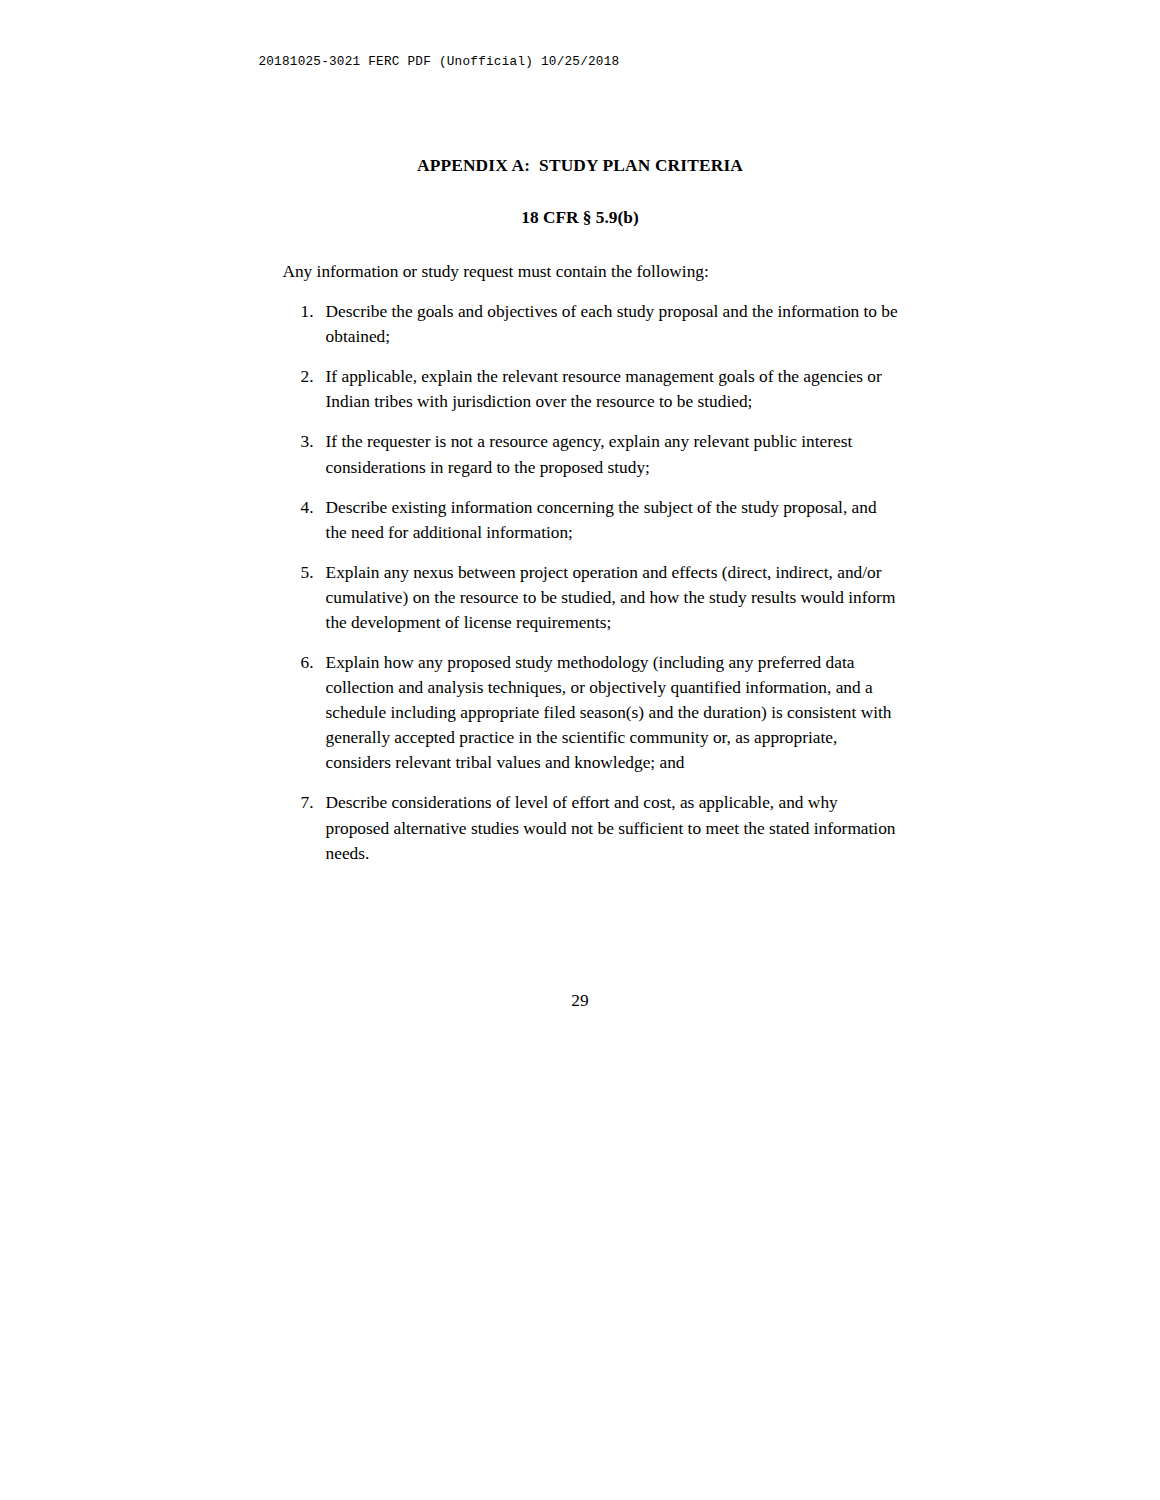20181025-3021 FERC PDF (Unofficial) 10/25/2018
APPENDIX A: STUDY PLAN CRITERIA
18 CFR § 5.9(b)
Any information or study request must contain the following:
Describe the goals and objectives of each study proposal and the information to be obtained;
If applicable, explain the relevant resource management goals of the agencies or Indian tribes with jurisdiction over the resource to be studied;
If the requester is not a resource agency, explain any relevant public interest considerations in regard to the proposed study;
Describe existing information concerning the subject of the study proposal, and the need for additional information;
Explain any nexus between project operation and effects (direct, indirect, and/or cumulative) on the resource to be studied, and how the study results would inform the development of license requirements;
Explain how any proposed study methodology (including any preferred data collection and analysis techniques, or objectively quantified information, and a schedule including appropriate filed season(s) and the duration) is consistent with generally accepted practice in the scientific community or, as appropriate, considers relevant tribal values and knowledge; and
Describe considerations of level of effort and cost, as applicable, and why proposed alternative studies would not be sufficient to meet the stated information needs.
29